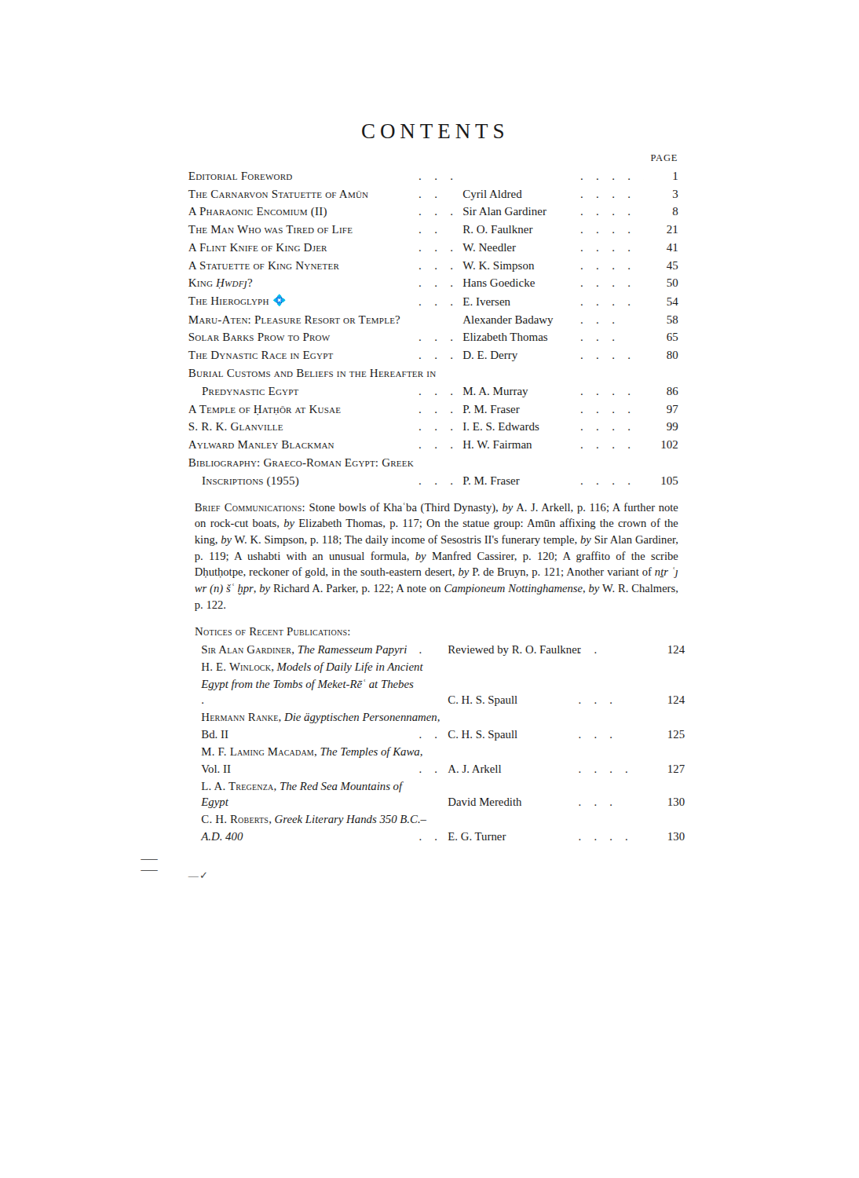CONTENTS
PAGE
| Editorial Foreword | . . . . | | . . . . . . | 1 |
| The Carnarvon Statuette of Amūn | . . | Cyril Aldred | . . . . | 3 |
| A Pharaonic Encomium (II) | . . . | Sir Alan Gardiner | . . . . | 8 |
| The Man Who was Tired of Life | . . | R. O. Faulkner | . . . . | 21 |
| A Flint Knife of King Djer | . . . | W. Needler | . . . . | 41 |
| A Statuette of King Nyneter | . . . | W. K. Simpson | . . . . | 45 |
| King Ḥwdf ȷ ? | . . . . . | Hans Goedicke | . . . . | 50 |
| The Hieroglyph 💠 | . . . . | E. Iversen | . . . . | 54 |
| Maru-Aten: Pleasure Resort or Temple? | | Alexander Badawy | . . . | 58 |
| Solar Barks Prow to Prow | . . . | Elizabeth Thomas | . . . | 65 |
| The Dynastic Race in Egypt | . . . | D. E. Derry | . . . . | 80 |
| Burial Customs and Beliefs in the Hereafter in |
| Predynastic Egypt | . . . . | M. A. Murray | . . . . | 86 |
| A Temple of Ḥatḥōr at Kusae | . . . | P. M. Fraser | . . . . | 97 |
| S. R. K. Glanville | . . . . . | I. E. S. Edwards | . . . . | 99 |
| Aylward Manley Blackman | . . . | H. W. Fairman | . . . . | 102 |
| Bibliography: Graeco-Roman Egypt: Greek |
| Inscriptions (1955) | . . . . | P. M. Fraser | . . . . | 105 |
Brief Communications: Stone bowls of Khaʿba (Third Dynasty), by A. J. Arkell, p. 116; A further note on rock-cut boats, by Elizabeth Thomas, p. 117; On the statue group: Amūn affixing the crown of the king, by W. K. Simpson, p. 118; The daily income of Sesostris II's funerary temple, by Sir Alan Gardiner, p. 119; A ushabti with an unusual formula, by Manfred Cassirer, p. 120; A graffito of the scribe Dḥutḥotpe, reckoner of gold, in the south-eastern desert, by P. de Bruyn, p. 121; Another variant of nṯr ʿȷ wr (n) šʿ ḫpr, by Richard A. Parker, p. 122; A note on Campioneum Nottinghamense, by W. R. Chalmers, p. 122.
Notices of Recent Publications:
| Sir Alan Gardiner , The Ramesseum Papyri | . | Reviewed by R. O. Faulkner | . . | 124 |
| H. E. Winlock , Models of Daily Life in Ancient |
| Egypt from the Tombs of Meket-Rēʿ at Thebes . | | C. H. S. Spaull | . . . | 124 |
| Hermann Ranke , Die ägyptischen Personennamen, |
| Bd. II | . . . . . . . | C. H. S. Spaull | . . . | 125 |
| M. F. Laming Macadam , The Temples of Kawa, |
| Vol. II | . . . . . . . | A. J. Arkell | . . . . | 127 |
| L. A. Tregenza , The Red Sea Mountains of Egypt | | David Meredith | . . . | 130 |
| C. H. Roberts , Greek Literary Hands 350 B.C.– |
| A.D. 400 | . . . . . . | E. G. Turner | . . . . | 130 |
⸺ ⸺
—✓